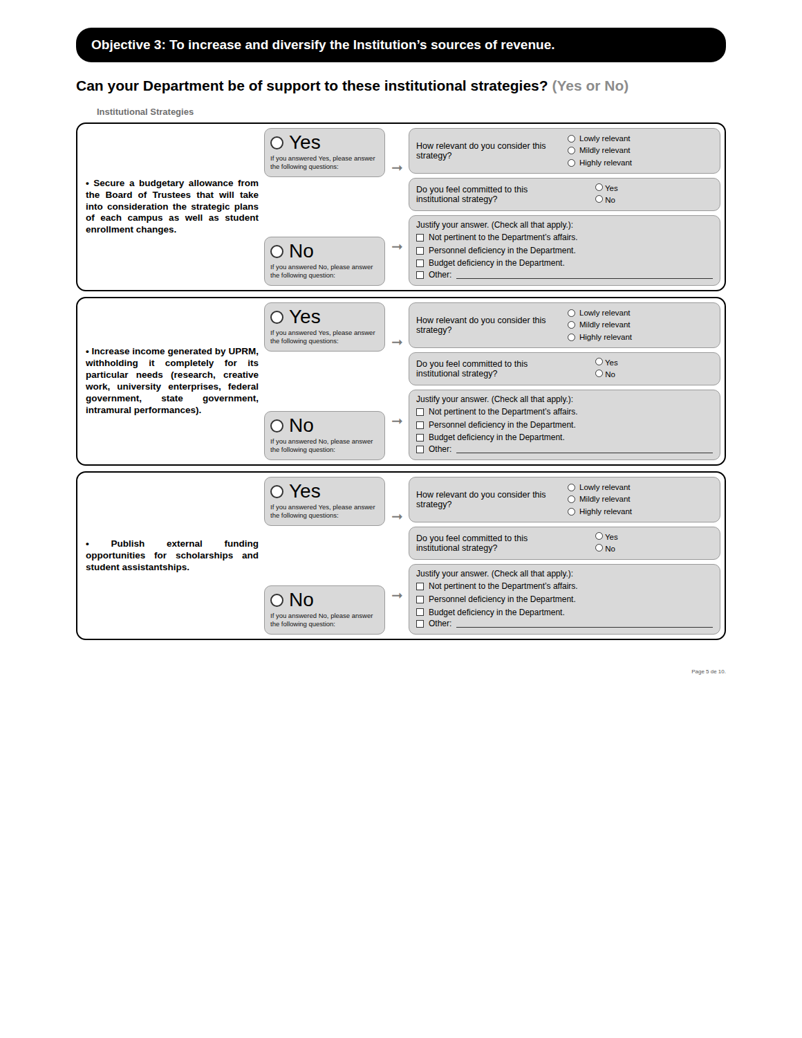Objective 3: To increase and diversify the Institution’s sources of revenue.
Can your Department be of support to these institutional strategies? (Yes or No)
Institutional Strategies
• Secure a budgetary allowance from the Board of Trustees that will take into consideration the strategic plans of each campus as well as student enrollment changes.
Yes
If you answered Yes, please answer the following questions:
No
If you answered No, please answer the following question:
➞
➞
How relevant do you consider this strategy?
Lowly relevant
Mildly relevant
Highly relevant
Do you feel committed to this institutional strategy?
Yes
No
Justify your answer. (Check all that apply.):
Not pertinent to the Department’s affairs.
Personnel deficiency in the Department.
Budget deficiency in the Department.
Other:
• Increase income generated by UPRM, withholding it completely for its particular needs (research, creative work, university enterprises, federal government, state government, intramural performances).
Yes
If you answered Yes, please answer the following questions:
No
If you answered No, please answer the following question:
➞
➞
How relevant do you consider this strategy?
Lowly relevant
Mildly relevant
Highly relevant
Do you feel committed to this institutional strategy?
Yes
No
Justify your answer. (Check all that apply.):
Not pertinent to the Department’s affairs.
Personnel deficiency in the Department.
Budget deficiency in the Department.
Other:
• Publish external funding opportunities for scholarships and student assistantships.
Yes
If you answered Yes, please answer the following questions:
No
If you answered No, please answer the following question:
➞
➞
How relevant do you consider this strategy?
Lowly relevant
Mildly relevant
Highly relevant
Do you feel committed to this institutional strategy?
Yes
No
Justify your answer. (Check all that apply.):
Not pertinent to the Department’s affairs.
Personnel deficiency in the Department.
Budget deficiency in the Department.
Other:
Page 5 de 10.